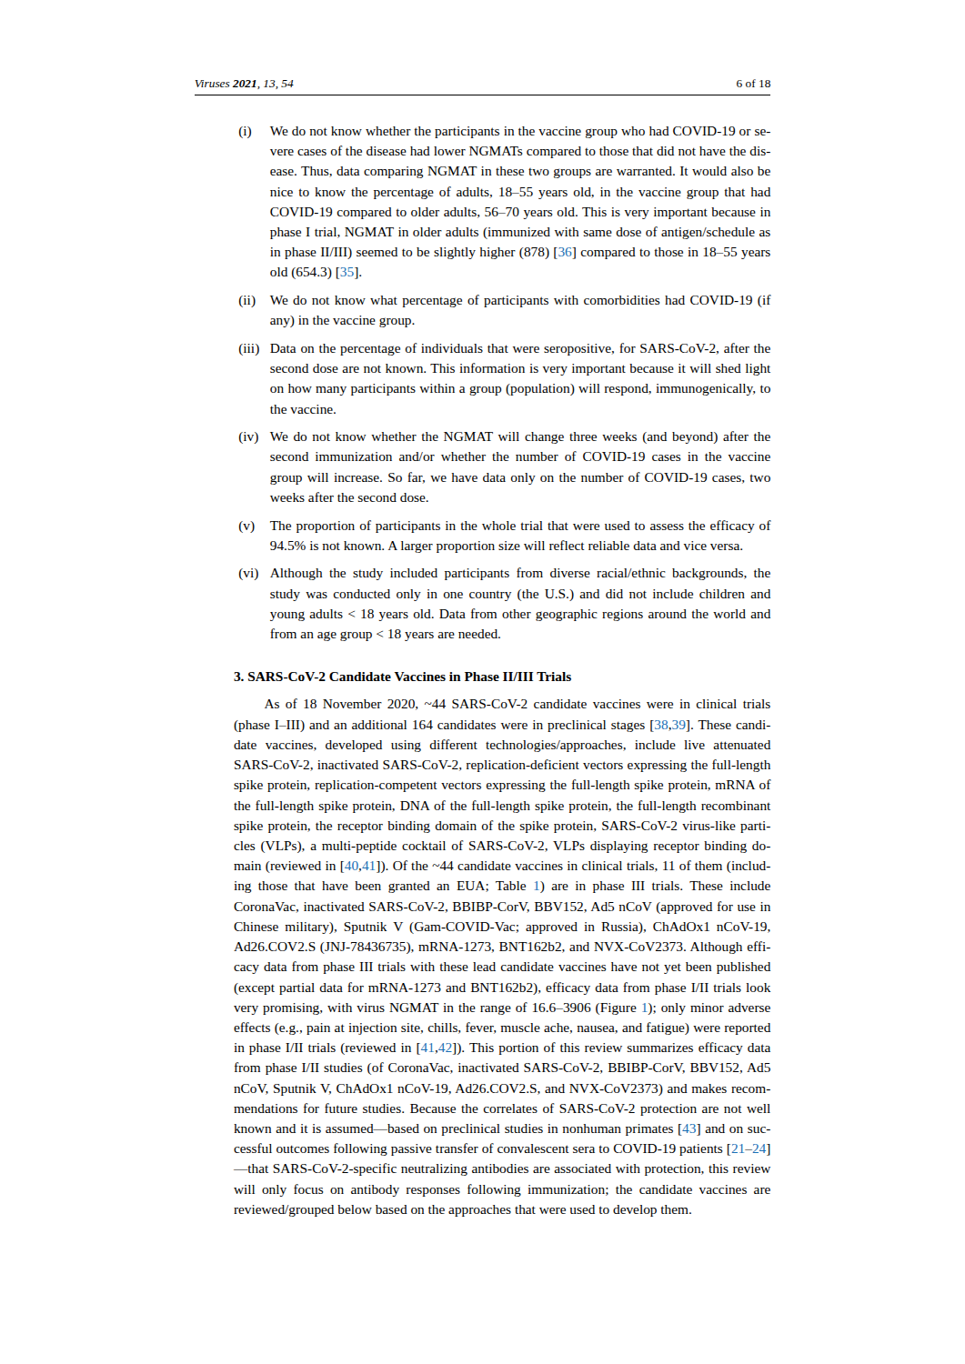Viruses 2021, 13, 54 6 of 18
We do not know whether the participants in the vaccine group who had COVID-19 or severe cases of the disease had lower NGMATs compared to those that did not have the disease. Thus, data comparing NGMAT in these two groups are warranted. It would also be nice to know the percentage of adults, 18–55 years old, in the vaccine group that had COVID-19 compared to older adults, 56–70 years old. This is very important because in phase I trial, NGMAT in older adults (immunized with same dose of antigen/schedule as in phase II/III) seemed to be slightly higher (878) [36] compared to those in 18–55 years old (654.3) [35].
We do not know what percentage of participants with comorbidities had COVID-19 (if any) in the vaccine group.
Data on the percentage of individuals that were seropositive, for SARS-CoV-2, after the second dose are not known. This information is very important because it will shed light on how many participants within a group (population) will respond, immunogenically, to the vaccine.
We do not know whether the NGMAT will change three weeks (and beyond) after the second immunization and/or whether the number of COVID-19 cases in the vaccine group will increase. So far, we have data only on the number of COVID-19 cases, two weeks after the second dose.
The proportion of participants in the whole trial that were used to assess the efficacy of 94.5% is not known. A larger proportion size will reflect reliable data and vice versa.
Although the study included participants from diverse racial/ethnic backgrounds, the study was conducted only in one country (the U.S.) and did not include children and young adults < 18 years old. Data from other geographic regions around the world and from an age group < 18 years are needed.
3. SARS-CoV-2 Candidate Vaccines in Phase II/III Trials
As of 18 November 2020, ~44 SARS-CoV-2 candidate vaccines were in clinical trials (phase I–III) and an additional 164 candidates were in preclinical stages [38,39]. These candidate vaccines, developed using different technologies/approaches, include live attenuated SARS-CoV-2, inactivated SARS-CoV-2, replication-deficient vectors expressing the full-length spike protein, replication-competent vectors expressing the full-length spike protein, mRNA of the full-length spike protein, DNA of the full-length spike protein, the full-length recombinant spike protein, the receptor binding domain of the spike protein, SARS-CoV-2 virus-like particles (VLPs), a multi-peptide cocktail of SARS-CoV-2, VLPs displaying receptor binding domain (reviewed in [40,41]). Of the ~44 candidate vaccines in clinical trials, 11 of them (including those that have been granted an EUA; Table 1) are in phase III trials. These include CoronaVac, inactivated SARS-CoV-2, BBIBP-CorV, BBV152, Ad5 nCoV (approved for use in Chinese military), Sputnik V (Gam-COVID-Vac; approved in Russia), ChAdOx1 nCoV-19, Ad26.COV2.S (JNJ-78436735), mRNA-1273, BNT162b2, and NVX-CoV2373. Although efficacy data from phase III trials with these lead candidate vaccines have not yet been published (except partial data for mRNA-1273 and BNT162b2), efficacy data from phase I/II trials look very promising, with virus NGMAT in the range of 16.6–3906 (Figure 1); only minor adverse effects (e.g., pain at injection site, chills, fever, muscle ache, nausea, and fatigue) were reported in phase I/II trials (reviewed in [41,42]). This portion of this review summarizes efficacy data from phase I/II studies (of CoronaVac, inactivated SARS-CoV-2, BBIBP-CorV, BBV152, Ad5 nCoV, Sputnik V, ChAdOx1 nCoV-19, Ad26.COV2.S, and NVX-CoV2373) and makes recommendations for future studies. Because the correlates of SARS-CoV-2 protection are not well known and it is assumed—based on preclinical studies in nonhuman primates [43] and on successful outcomes following passive transfer of convalescent sera to COVID-19 patients [21–24]—that SARS-CoV-2-specific neutralizing antibodies are associated with protection, this review will only focus on antibody responses following immunization; the candidate vaccines are reviewed/grouped below based on the approaches that were used to develop them.